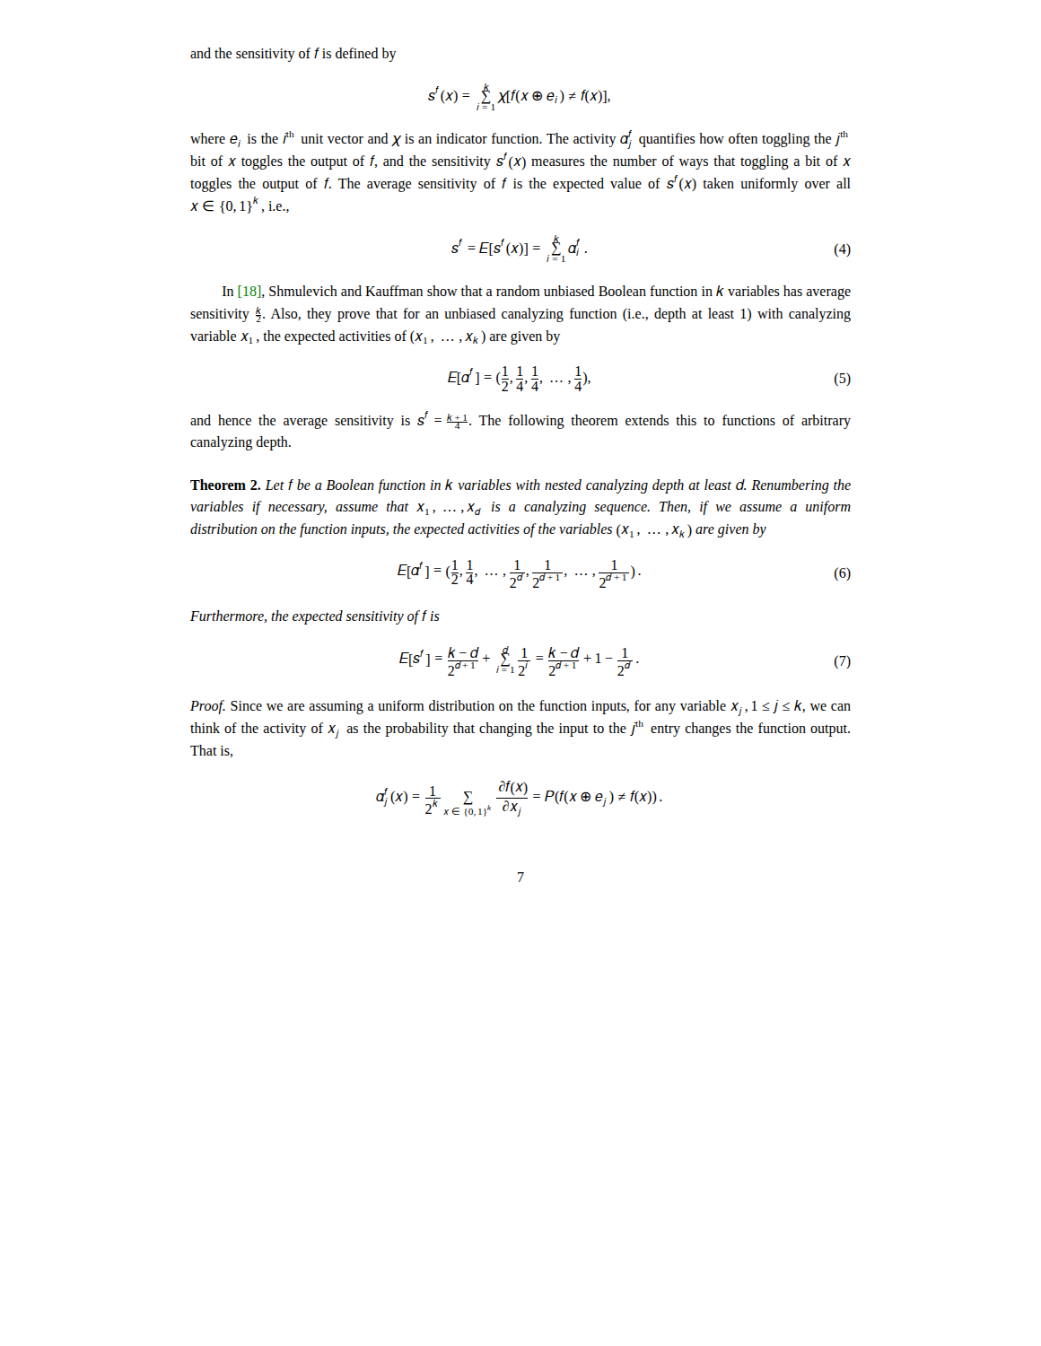and the sensitivity of f is defined by
sf (x) = ∑ i=1 k χ [ f(x⊕ei) ≠ f(x) ] ,
where ei is the ith unit vector and χ is an indicator function. The activity αjf quantifies how often toggling the jth bit of x toggles the output of f, and the sensitivity sf(x) measures the number of ways that toggling a bit of x toggles the output of f. The average sensitivity of f is the expected value of sf(x) taken uniformly over all x∈{0,1}k, i.e.,
sf = E [sf(x)] = ∑ i=1 k αif . (4)
In [18], Shmulevich and Kauffman show that a random unbiased Boolean function in k variables has average sensitivity k2. Also, they prove that for an unbiased canalyzing function (i.e., depth at least 1) with canalyzing variable x1, the expected activities of (x1,…,xk) are given by
E [αf] = ( 12, 14, 14, …, 14 ) , (5)
and hence the average sensitivity is sf=k+14. The following theorem extends this to functions of arbitrary canalyzing depth.
Theorem 2. Let f be a Boolean function in k variables with nested canalyzing depth at least d. Renumbering the variables if necessary, assume that x1,…,xd is a canalyzing sequence. Then, if we assume a uniform distribution on the function inputs, the expected activities of the variables (x1,…,xk) are given by
E [αf] = ( 12, 14, …, 12d, 12d+1, …, 12d+1 ) . (6)
Furthermore, the expected sensitivity of f is
E [sf] = k−d 2d+1 + ∑ i=1 d 12i = k−d 2d+1 +1− 12d . (7)
Proof. Since we are assuming a uniform distribution on the function inputs, for any variable xj,1≤j≤k, we can think of the activity of xj as the probability that changing the input to the jth entry changes the function output. That is,
αjf (x) = 12k ∑ x∈{0,1}k ∂f(x) ∂xj = P(f(x⊕ej) ≠ f(x)) .
7